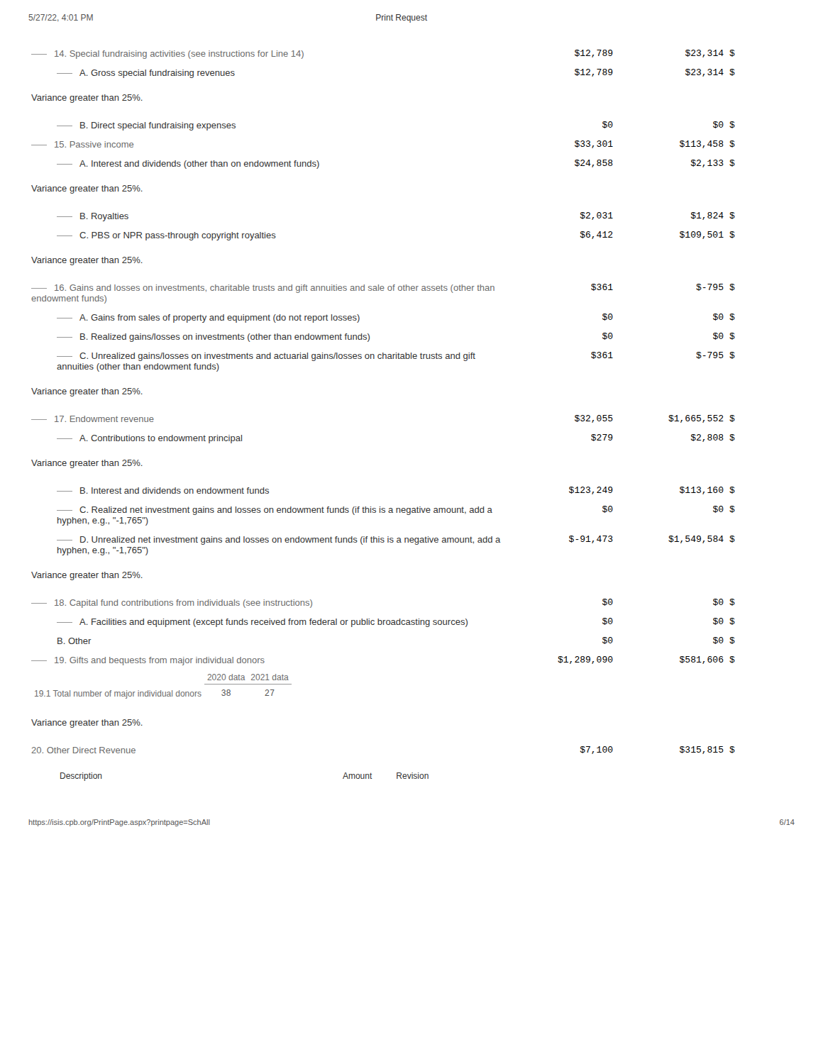5/27/22, 4:01 PM
Print Request
| 14. Special fundraising activities (see instructions for Line 14) | $12,789 | $23,314 | $ |
| A. Gross special fundraising revenues | $12,789 | $23,314 | $ |
| Variance greater than 25%. |
| B. Direct special fundraising expenses | $0 | $0 | $ |
| 15. Passive income | $33,301 | $113,458 | $ |
| A. Interest and dividends (other than on endowment funds) | $24,858 | $2,133 | $ |
| Variance greater than 25%. |
| B. Royalties | $2,031 | $1,824 | $ |
| C. PBS or NPR pass-through copyright royalties | $6,412 | $109,501 | $ |
| Variance greater than 25%. |
| 16. Gains and losses on investments, charitable trusts and gift annuities and sale of other assets (other than endowment funds) | $361 | $-795 | $ |
| A. Gains from sales of property and equipment (do not report losses) | $0 | $0 | $ |
| B. Realized gains/losses on investments (other than endowment funds) | $0 | $0 | $ |
| C. Unrealized gains/losses on investments and actuarial gains/losses on charitable trusts and gift annuities (other than endowment funds) | $361 | $-795 | $ |
| Variance greater than 25%. |
| 17. Endowment revenue | $32,055 | $1,665,552 | $ |
| A. Contributions to endowment principal | $279 | $2,808 | $ |
| Variance greater than 25%. |
| B. Interest and dividends on endowment funds | $123,249 | $113,160 | $ |
| C. Realized net investment gains and losses on endowment funds (if this is a negative amount, add a hyphen, e.g., "-1,765") | $0 | $0 | $ |
| D. Unrealized net investment gains and losses on endowment funds (if this is a negative amount, add a hyphen, e.g., "-1,765") | $-91,473 | $1,549,584 | $ |
| Variance greater than 25%. |
| 18. Capital fund contributions from individuals (see instructions) | $0 | $0 | $ |
| A. Facilities and equipment (except funds received from federal or public broadcasting sources) | $0 | $0 | $ |
| B. Other | $0 | $0 | $ |
| 19. Gifts and bequests from major individual donors / / 2020 data / 2021 data / / 19.1 Total number of major individual donors / 38 / 27 / | $1,289,090 | $581,606 | $ |
| Variance greater than 25%. |
| 20. Other Direct Revenue | $7,100 | $315,815 | $ |
| / Description / Amount / Revision / | | | |
https://isis.cpb.org/PrintPage.aspx?printpage=SchAll
6/14